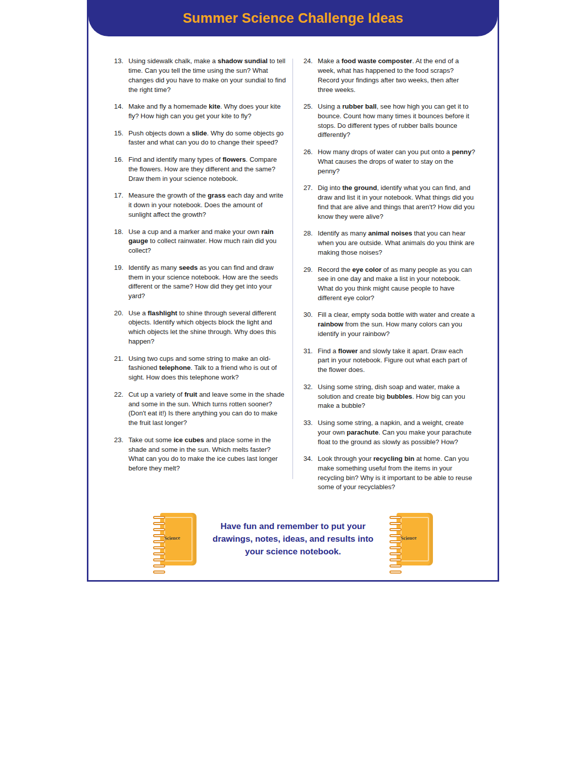Summer Science Challenge Ideas
13. Using sidewalk chalk, make a shadow sundial to tell time. Can you tell the time using the sun? What changes did you have to make on your sundial to find the right time?
14. Make and fly a homemade kite. Why does your kite fly? How high can you get your kite to fly?
15. Push objects down a slide. Why do some objects go faster and what can you do to change their speed?
16. Find and identify many types of flowers. Compare the flowers. How are they different and the same? Draw them in your science notebook.
17. Measure the growth of the grass each day and write it down in your notebook. Does the amount of sunlight affect the growth?
18. Use a cup and a marker and make your own rain gauge to collect rainwater. How much rain did you collect?
19. Identify as many seeds as you can find and draw them in your science notebook. How are the seeds different or the same? How did they get into your yard?
20. Use a flashlight to shine through several different objects. Identify which objects block the light and which objects let the shine through. Why does this happen?
21. Using two cups and some string to make an old-fashioned telephone. Talk to a friend who is out of sight. How does this telephone work?
22. Cut up a variety of fruit and leave some in the shade and some in the sun. Which turns rotten sooner? (Don't eat it!) Is there anything you can do to make the fruit last longer?
23. Take out some ice cubes and place some in the shade and some in the sun. Which melts faster? What can you do to make the ice cubes last longer before they melt?
24. Make a food waste composter. At the end of a week, what has happened to the food scraps? Record your findings after two weeks, then after three weeks.
25. Using a rubber ball, see how high you can get it to bounce. Count how many times it bounces before it stops. Do different types of rubber balls bounce differently?
26. How many drops of water can you put onto a penny? What causes the drops of water to stay on the penny?
27. Dig into the ground, identify what you can find, and draw and list it in your notebook. What things did you find that are alive and things that aren't? How did you know they were alive?
28. Identify as many animal noises that you can hear when you are outside. What animals do you think are making those noises?
29. Record the eye color of as many people as you can see in one day and make a list in your notebook. What do you think might cause people to have different eye color?
30. Fill a clear, empty soda bottle with water and create a rainbow from the sun. How many colors can you identify in your rainbow?
31. Find a flower and slowly take it apart. Draw each part in your notebook. Figure out what each part of the flower does.
32. Using some string, dish soap and water, make a solution and create big bubbles. How big can you make a bubble?
33. Using some string, a napkin, and a weight, create your own parachute. Can you make your parachute float to the ground as slowly as possible? How?
34. Look through your recycling bin at home. Can you make something useful from the items in your recycling bin? Why is it important to be able to reuse some of your recyclables?
Science
Have fun and remember to put your drawings, notes, ideas, and results into your science notebook.
Science